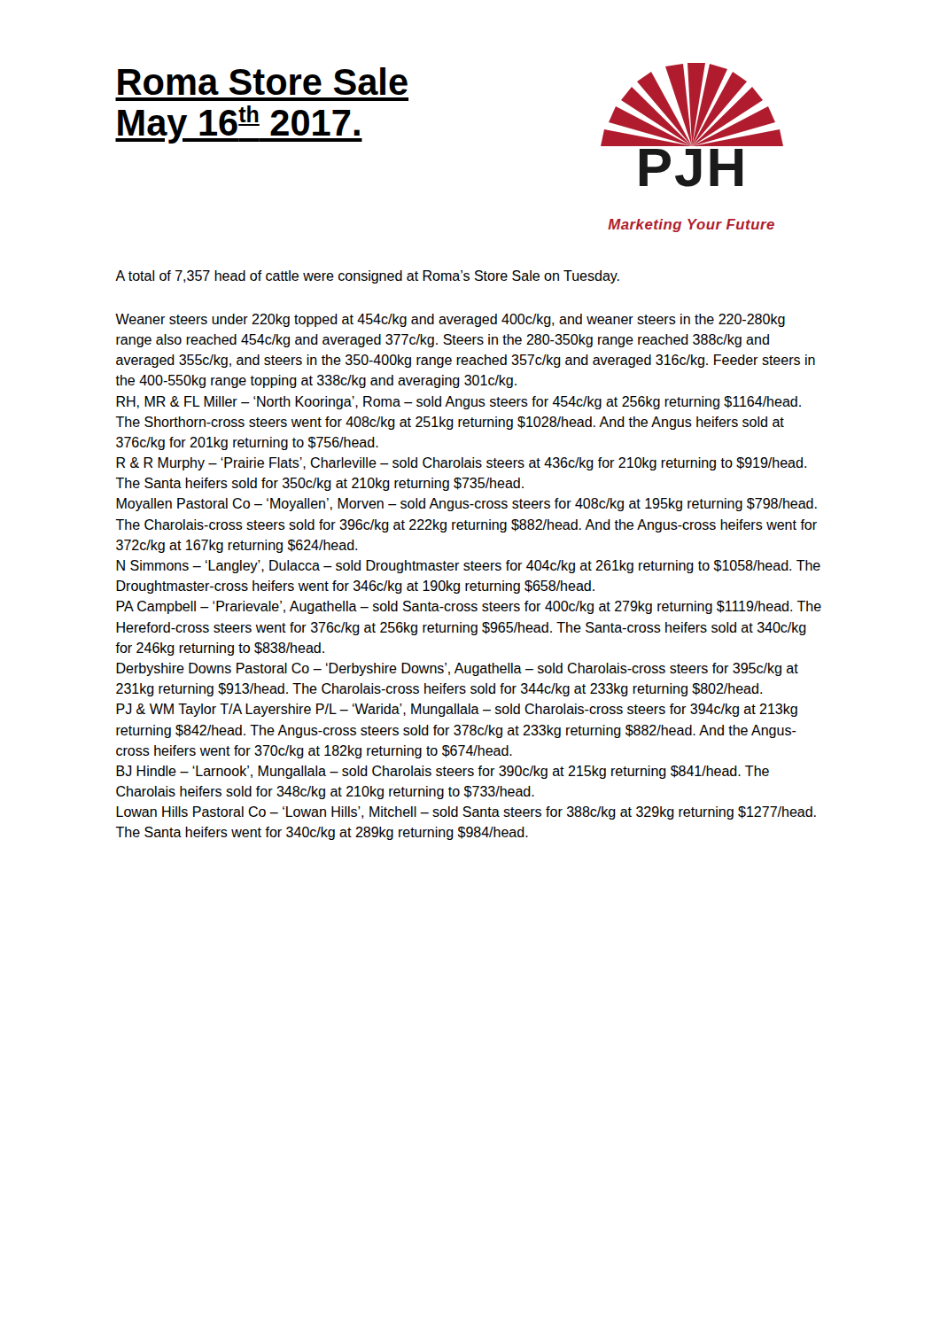Roma Store Sale
May 16th 2017.
PJH
Marketing Your Future
A total of 7,357 head of cattle were consigned at Roma’s Store Sale on Tuesday.
Weaner steers under 220kg topped at 454c/kg and averaged 400c/kg, and weaner steers in the 220-280kg range also reached 454c/kg and averaged 377c/kg. Steers in the 280-350kg range reached 388c/kg and averaged 355c/kg, and steers in the 350-400kg range reached 357c/kg and averaged 316c/kg. Feeder steers in the 400-550kg range topping at 338c/kg and averaging 301c/kg.
RH, MR & FL Miller – ‘North Kooringa’, Roma – sold Angus steers for 454c/kg at 256kg returning $1164/head. The Shorthorn-cross steers went for 408c/kg at 251kg returning $1028/head. And the Angus heifers sold at 376c/kg for 201kg returning to $756/head.
R & R Murphy – ‘Prairie Flats’, Charleville – sold Charolais steers at 436c/kg for 210kg returning to $919/head. The Santa heifers sold for 350c/kg at 210kg returning $735/head.
Moyallen Pastoral Co – ‘Moyallen’, Morven – sold Angus-cross steers for 408c/kg at 195kg returning $798/head. The Charolais-cross steers sold for 396c/kg at 222kg returning $882/head. And the Angus-cross heifers went for 372c/kg at 167kg returning $624/head.
N Simmons – ‘Langley’, Dulacca – sold Droughtmaster steers for 404c/kg at 261kg returning to $1058/head. The Droughtmaster-cross heifers went for 346c/kg at 190kg returning $658/head.
PA Campbell – ‘Prarievale’, Augathella – sold Santa-cross steers for 400c/kg at 279kg returning $1119/head. The Hereford-cross steers went for 376c/kg at 256kg returning $965/head. The Santa-cross heifers sold at 340c/kg for 246kg returning to $838/head.
Derbyshire Downs Pastoral Co – ‘Derbyshire Downs’, Augathella – sold Charolais-cross steers for 395c/kg at 231kg returning $913/head. The Charolais-cross heifers sold for 344c/kg at 233kg returning $802/head.
PJ & WM Taylor T/A Layershire P/L – ‘Warida’, Mungallala – sold Charolais-cross steers for 394c/kg at 213kg returning $842/head. The Angus-cross steers sold for 378c/kg at 233kg returning $882/head. And the Angus-cross heifers went for 370c/kg at 182kg returning to $674/head.
BJ Hindle – ‘Larnook’, Mungallala – sold Charolais steers for 390c/kg at 215kg returning $841/head. The Charolais heifers sold for 348c/kg at 210kg returning to $733/head.
Lowan Hills Pastoral Co – ‘Lowan Hills’, Mitchell – sold Santa steers for 388c/kg at 329kg returning $1277/head. The Santa heifers went for 340c/kg at 289kg returning $984/head.